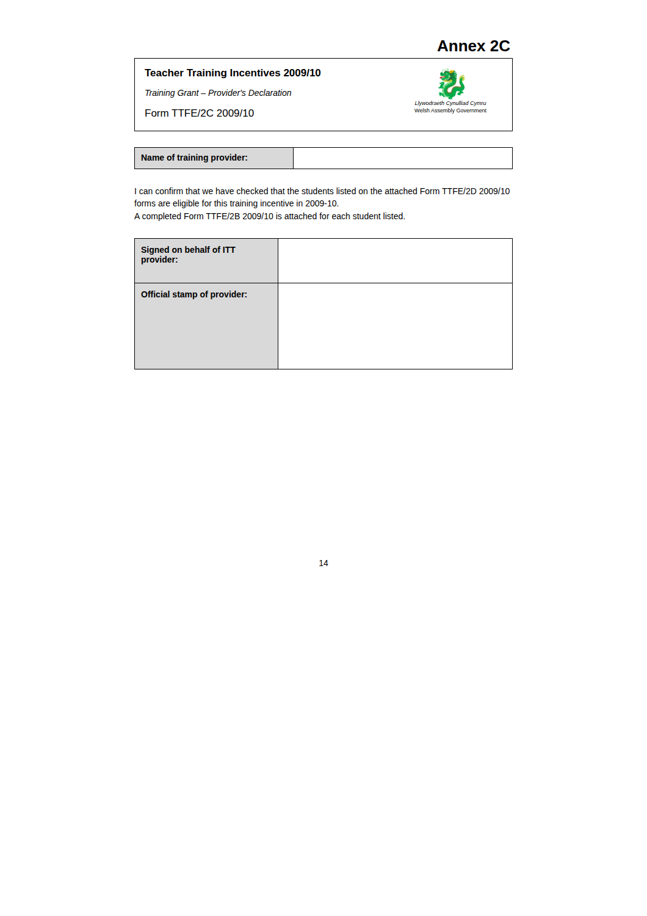Annex 2C
Teacher Training Incentives 2009/10
Training Grant – Provider's Declaration
Form TTFE/2C 2009/10
🐉
Llywodraeth Cynulliad Cymru
Welsh Assembly Government
| Name of training provider: | |
I can confirm that we have checked that the students listed on the attached Form TTFE/2D 2009/10 forms are eligible for this training incentive in 2009-10.
A completed Form TTFE/2B 2009/10 is attached for each student listed.
| Signed on behalf of ITT provider: | |
| Official stamp of provider: | |
14